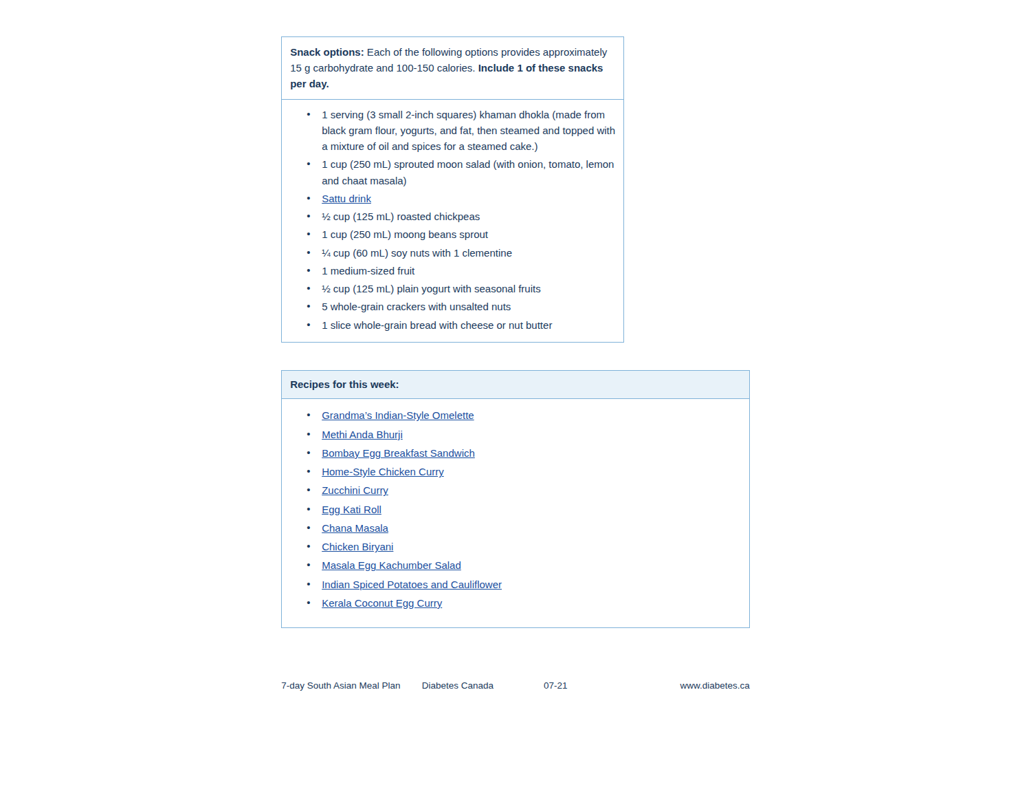Snack options: Each of the following options provides approximately 15 g carbohydrate and 100-150 calories. Include 1 of these snacks per day.
1 serving (3 small 2-inch squares) khaman dhokla (made from black gram flour, yogurts, and fat, then steamed and topped with a mixture of oil and spices for a steamed cake.)
1 cup (250 mL) sprouted moon salad (with onion, tomato, lemon and chaat masala)
Sattu drink
½ cup (125 mL) roasted chickpeas
1 cup (250 mL) moong beans sprout
¼ cup (60 mL) soy nuts with 1 clementine
1 medium-sized fruit
½ cup (125 mL) plain yogurt with seasonal fruits
5 whole-grain crackers with unsalted nuts
1 slice whole-grain bread with cheese or nut butter
Recipes for this week:
Grandma’s Indian-Style Omelette
Methi Anda Bhurji
Bombay Egg Breakfast Sandwich
Home-Style Chicken Curry
Zucchini Curry
Egg Kati Roll
Chana Masala
Chicken Biryani
Masala Egg Kachumber Salad
Indian Spiced Potatoes and Cauliflower
Kerala Coconut Egg Curry
7-day South Asian Meal Plan
Diabetes Canada
07-21
www.diabetes.ca